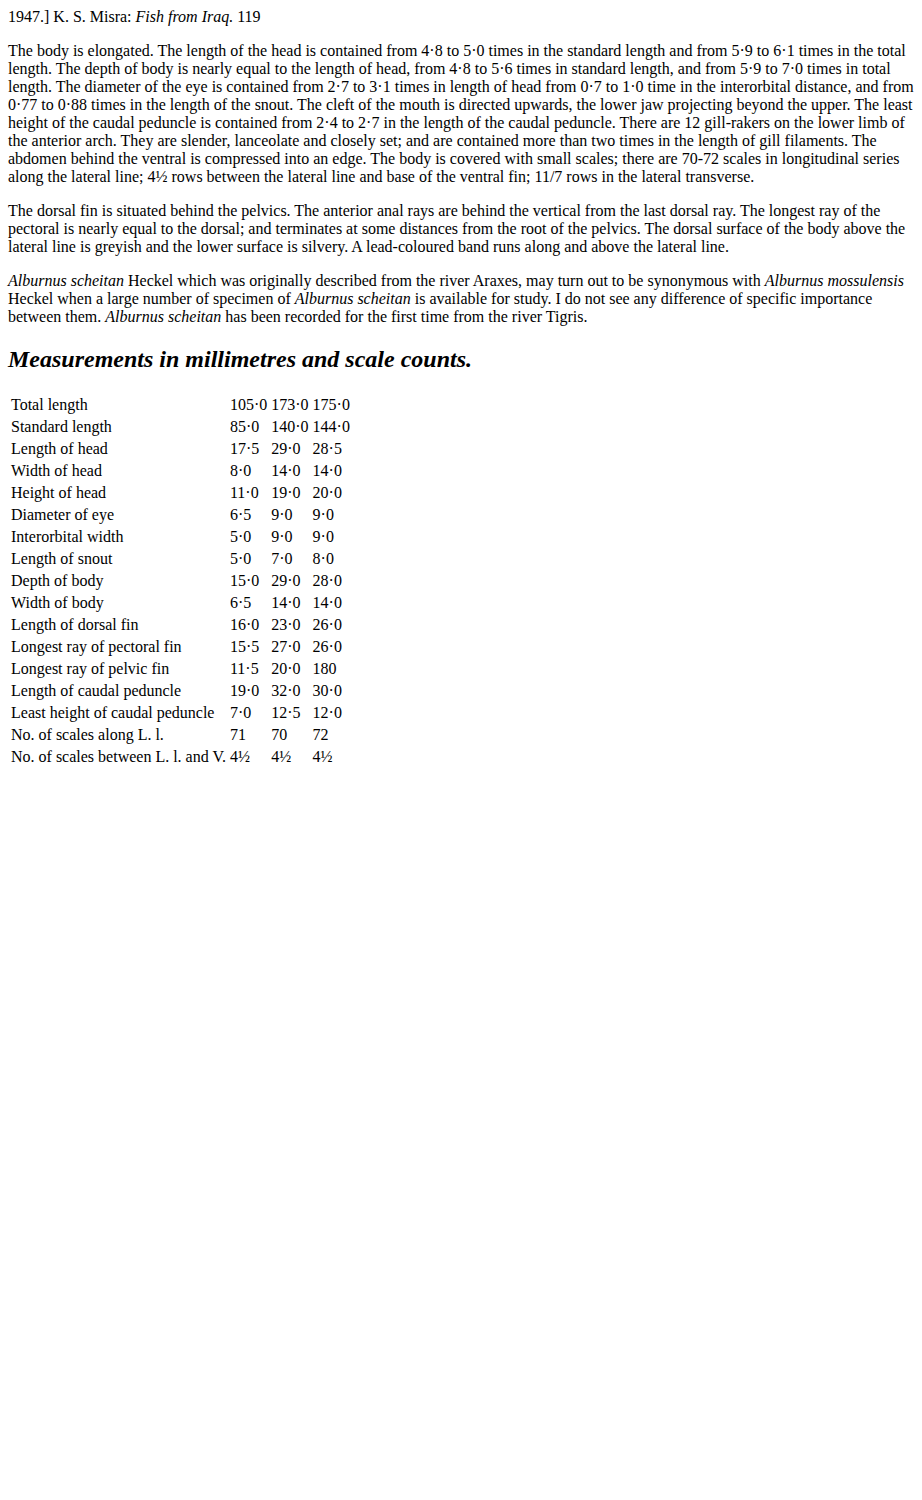1947.] K. S. Misra: Fish from Iraq. 119
The body is elongated. The length of the head is contained from 4·8 to 5·0 times in the standard length and from 5·9 to 6·1 times in the total length. The depth of body is nearly equal to the length of head, from 4·8 to 5·6 times in standard length, and from 5·9 to 7·0 times in total length. The diameter of the eye is contained from 2·7 to 3·1 times in length of head from 0·7 to 1·0 time in the interorbital distance, and from 0·77 to 0·88 times in the length of the snout. The cleft of the mouth is directed upwards, the lower jaw projecting beyond the upper. The least height of the caudal peduncle is contained from 2·4 to 2·7 in the length of the caudal peduncle. There are 12 gill-rakers on the lower limb of the anterior arch. They are slender, lanceolate and closely set; and are contained more than two times in the length of gill filaments. The abdomen behind the ventral is compressed into an edge. The body is covered with small scales; there are 70-72 scales in longitudinal series along the lateral line; 4½ rows between the lateral line and base of the ventral fin; 11/7 rows in the lateral transverse.
The dorsal fin is situated behind the pelvics. The anterior anal rays are behind the vertical from the last dorsal ray. The longest ray of the pectoral is nearly equal to the dorsal; and terminates at some distances from the root of the pelvics. The dorsal surface of the body above the lateral line is greyish and the lower surface is silvery. A lead-coloured band runs along and above the lateral line.
Alburnus scheitan Heckel which was originally described from the river Araxes, may turn out to be synonymous with Alburnus mossulensis Heckel when a large number of specimen of Alburnus scheitan is available for study. I do not see any difference of specific importance between them. Alburnus scheitan has been recorded for the first time from the river Tigris.
Measurements in millimetres and scale counts.
| Total length | 105·0 | 173·0 | 175·0 |
| Standard length | 85·0 | 140·0 | 144·0 |
| Length of head | 17·5 | 29·0 | 28·5 |
| Width of head | 8·0 | 14·0 | 14·0 |
| Height of head | 11·0 | 19·0 | 20·0 |
| Diameter of eye | 6·5 | 9·0 | 9·0 |
| Interorbital width | 5·0 | 9·0 | 9·0 |
| Length of snout | 5·0 | 7·0 | 8·0 |
| Depth of body | 15·0 | 29·0 | 28·0 |
| Width of body | 6·5 | 14·0 | 14·0 |
| Length of dorsal fin | 16·0 | 23·0 | 26·0 |
| Longest ray of pectoral fin | 15·5 | 27·0 | 26·0 |
| Longest ray of pelvic fin | 11·5 | 20·0 | 180 |
| Length of caudal peduncle | 19·0 | 32·0 | 30·0 |
| Least height of caudal peduncle | 7·0 | 12·5 | 12·0 |
| No. of scales along L. l. | 71 | 70 | 72 |
| No. of scales between L. l. and V. | 4½ | 4½ | 4½ |